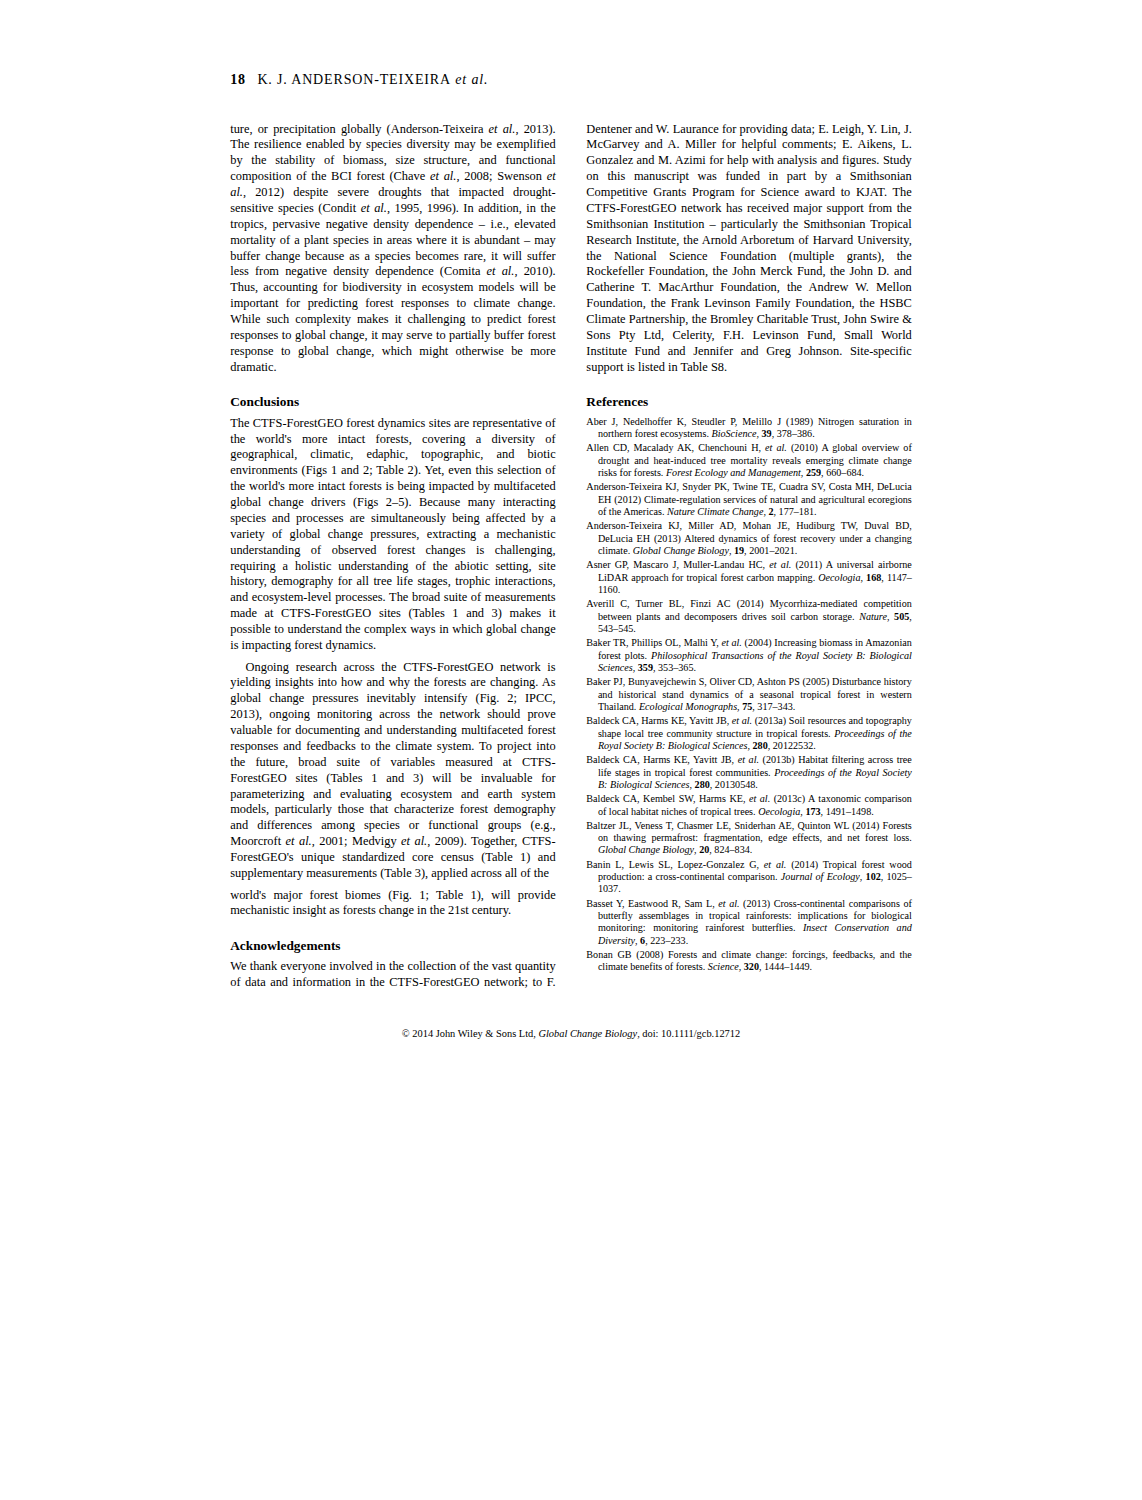18 K. J. ANDERSON-TEIXEIRA et al.
ture, or precipitation globally (Anderson-Teixeira et al., 2013). The resilience enabled by species diversity may be exemplified by the stability of biomass, size structure, and functional composition of the BCI forest (Chave et al., 2008; Swenson et al., 2012) despite severe droughts that impacted drought-sensitive species (Condit et al., 1995, 1996). In addition, in the tropics, pervasive negative density dependence – i.e., elevated mortality of a plant species in areas where it is abundant – may buffer change because as a species becomes rare, it will suffer less from negative density dependence (Comita et al., 2010). Thus, accounting for biodiversity in ecosystem models will be important for predicting forest responses to climate change. While such complexity makes it challenging to predict forest responses to global change, it may serve to partially buffer forest response to global change, which might otherwise be more dramatic.
Conclusions
The CTFS-ForestGEO forest dynamics sites are representative of the world's more intact forests, covering a diversity of geographical, climatic, edaphic, topographic, and biotic environments (Figs 1 and 2; Table 2). Yet, even this selection of the world's more intact forests is being impacted by multifaceted global change drivers (Figs 2–5). Because many interacting species and processes are simultaneously being affected by a variety of global change pressures, extracting a mechanistic understanding of observed forest changes is challenging, requiring a holistic understanding of the abiotic setting, site history, demography for all tree life stages, trophic interactions, and ecosystem-level processes. The broad suite of measurements made at CTFS-ForestGEO sites (Tables 1 and 3) makes it possible to understand the complex ways in which global change is impacting forest dynamics.
Ongoing research across the CTFS-ForestGEO network is yielding insights into how and why the forests are changing. As global change pressures inevitably intensify (Fig. 2; IPCC, 2013), ongoing monitoring across the network should prove valuable for documenting and understanding multifaceted forest responses and feedbacks to the climate system. To project into the future, broad suite of variables measured at CTFS-ForestGEO sites (Tables 1 and 3) will be invaluable for parameterizing and evaluating ecosystem and earth system models, particularly those that characterize forest demography and differences among species or functional groups (e.g., Moorcroft et al., 2001; Medvigy et al., 2009). Together, CTFS-ForestGEO's unique standardized core census (Table 1) and supplementary measurements (Table 3), applied across all of the
world's major forest biomes (Fig. 1; Table 1), will provide mechanistic insight as forests change in the 21st century.
Acknowledgements
We thank everyone involved in the collection of the vast quantity of data and information in the CTFS-ForestGEO network; to F. Dentener and W. Laurance for providing data; E. Leigh, Y. Lin, J. McGarvey and A. Miller for helpful comments; E. Aikens, L. Gonzalez and M. Azimi for help with analysis and figures. Study on this manuscript was funded in part by a Smithsonian Competitive Grants Program for Science award to KJAT. The CTFS-ForestGEO network has received major support from the Smithsonian Institution – particularly the Smithsonian Tropical Research Institute, the Arnold Arboretum of Harvard University, the National Science Foundation (multiple grants), the Rockefeller Foundation, the John Merck Fund, the John D. and Catherine T. MacArthur Foundation, the Andrew W. Mellon Foundation, the Frank Levinson Family Foundation, the HSBC Climate Partnership, the Bromley Charitable Trust, John Swire & Sons Pty Ltd, Celerity, F.H. Levinson Fund, Small World Institute Fund and Jennifer and Greg Johnson. Site-specific support is listed in Table S8.
References
Aber J, Nedelhoffer K, Steudler P, Melillo J (1989) Nitrogen saturation in northern forest ecosystems. BioScience, 39, 378–386.
Allen CD, Macalady AK, Chenchouni H, et al. (2010) A global overview of drought and heat-induced tree mortality reveals emerging climate change risks for forests. Forest Ecology and Management, 259, 660–684.
Anderson-Teixeira KJ, Snyder PK, Twine TE, Cuadra SV, Costa MH, DeLucia EH (2012) Climate-regulation services of natural and agricultural ecoregions of the Americas. Nature Climate Change, 2, 177–181.
Anderson-Teixeira KJ, Miller AD, Mohan JE, Hudiburg TW, Duval BD, DeLucia EH (2013) Altered dynamics of forest recovery under a changing climate. Global Change Biology, 19, 2001–2021.
Asner GP, Mascaro J, Muller-Landau HC, et al. (2011) A universal airborne LiDAR approach for tropical forest carbon mapping. Oecologia, 168, 1147–1160.
Averill C, Turner BL, Finzi AC (2014) Mycorrhiza-mediated competition between plants and decomposers drives soil carbon storage. Nature, 505, 543–545.
Baker TR, Phillips OL, Malhi Y, et al. (2004) Increasing biomass in Amazonian forest plots. Philosophical Transactions of the Royal Society B: Biological Sciences, 359, 353–365.
Baker PJ, Bunyavejchewin S, Oliver CD, Ashton PS (2005) Disturbance history and historical stand dynamics of a seasonal tropical forest in western Thailand. Ecological Monographs, 75, 317–343.
Baldeck CA, Harms KE, Yavitt JB, et al. (2013a) Soil resources and topography shape local tree community structure in tropical forests. Proceedings of the Royal Society B: Biological Sciences, 280, 20122532.
Baldeck CA, Harms KE, Yavitt JB, et al. (2013b) Habitat filtering across tree life stages in tropical forest communities. Proceedings of the Royal Society B: Biological Sciences, 280, 20130548.
Baldeck CA, Kembel SW, Harms KE, et al. (2013c) A taxonomic comparison of local habitat niches of tropical trees. Oecologia, 173, 1491–1498.
Baltzer JL, Veness T, Chasmer LE, Sniderhan AE, Quinton WL (2014) Forests on thawing permafrost: fragmentation, edge effects, and net forest loss. Global Change Biology, 20, 824–834.
Banin L, Lewis SL, Lopez-Gonzalez G, et al. (2014) Tropical forest wood production: a cross-continental comparison. Journal of Ecology, 102, 1025–1037.
Basset Y, Eastwood R, Sam L, et al. (2013) Cross-continental comparisons of butterfly assemblages in tropical rainforests: implications for biological monitoring: monitoring rainforest butterflies. Insect Conservation and Diversity, 6, 223–233.
Bonan GB (2008) Forests and climate change: forcings, feedbacks, and the climate benefits of forests. Science, 320, 1444–1449.
© 2014 John Wiley & Sons Ltd, Global Change Biology, doi: 10.1111/gcb.12712